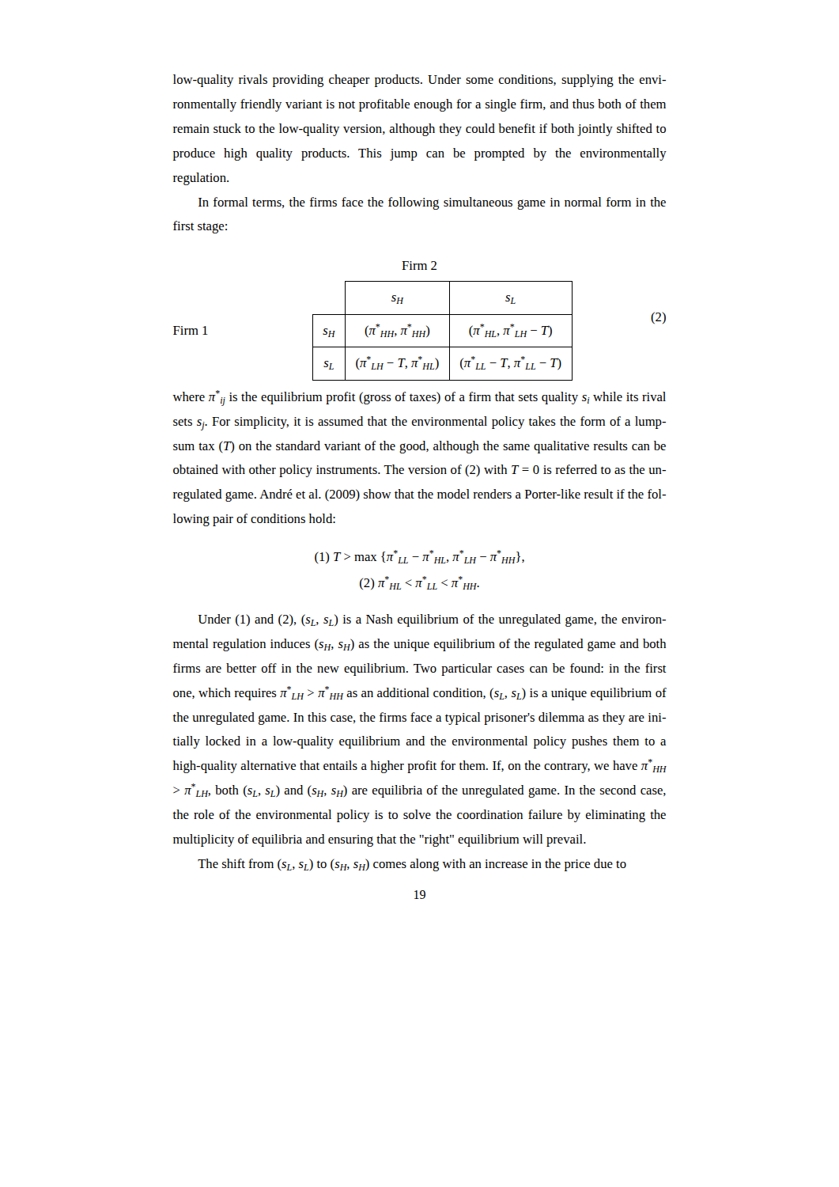low-quality rivals providing cheaper products. Under some conditions, supplying the environmentally friendly variant is not profitable enough for a single firm, and thus both of them remain stuck to the low-quality version, although they could benefit if both jointly shifted to produce high quality products. This jump can be prompted by the environmentally regulation.
In formal terms, the firms face the following simultaneous game in normal form in the first stage:
Firm 2
Firm 1
| | s H | s L |
| s H | ( π * HH , π * HH ) | ( π * HL , π * LH − T ) |
| s L | ( π * LH − T , π * HL ) | ( π * LL − T , π * LL − T ) |
(2)
where π*ij is the equilibrium profit (gross of taxes) of a firm that sets quality si while its rival sets sj. For simplicity, it is assumed that the environmental policy takes the form of a lump-sum tax (T) on the standard variant of the good, although the same qualitative results can be obtained with other policy instruments. The version of (2) with T = 0 is referred to as the unregulated game. André et al. (2009) show that the model renders a Porter-like result if the following pair of conditions hold:
(1) T > max {π*LL − π*HL, π*LH − π*HH}, (2) π*HL < π*LL < π*HH.
Under (1) and (2), (sL, sL) is a Nash equilibrium of the unregulated game, the environmental regulation induces (sH, sH) as the unique equilibrium of the regulated game and both firms are better off in the new equilibrium. Two particular cases can be found: in the first one, which requires π*LH > π*HH as an additional condition, (sL, sL) is a unique equilibrium of the unregulated game. In this case, the firms face a typical prisoner's dilemma as they are initially locked in a low-quality equilibrium and the environmental policy pushes them to a high-quality alternative that entails a higher profit for them. If, on the contrary, we have π*HH > π*LH, both (sL, sL) and (sH, sH) are equilibria of the unregulated game. In the second case, the role of the environmental policy is to solve the coordination failure by eliminating the multiplicity of equilibria and ensuring that the "right" equilibrium will prevail.
The shift from (sL, sL) to (sH, sH) comes along with an increase in the price due to
19